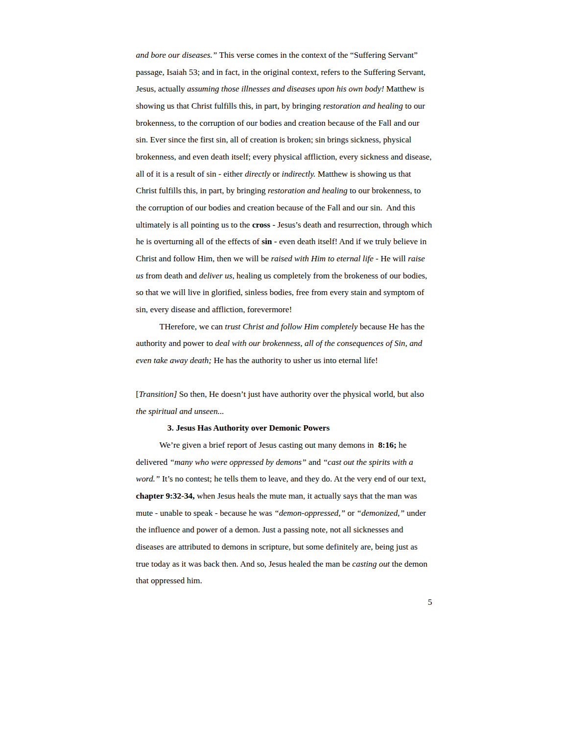and bore our diseases.” This verse comes in the context of the “Suffering Servant” passage, Isaiah 53; and in fact, in the original context, refers to the Suffering Servant, Jesus, actually assuming those illnesses and diseases upon his own body! Matthew is showing us that Christ fulfills this, in part, by bringing restoration and healing to our brokenness, to the corruption of our bodies and creation because of the Fall and our sin. Ever since the first sin, all of creation is broken; sin brings sickness, physical brokenness, and even death itself; every physical affliction, every sickness and disease, all of it is a result of sin - either directly or indirectly. Matthew is showing us that Christ fulfills this, in part, by bringing restoration and healing to our brokenness, to the corruption of our bodies and creation because of the Fall and our sin. And this ultimately is all pointing us to the cross - Jesus’s death and resurrection, through which he is overturning all of the effects of sin - even death itself! And if we truly believe in Christ and follow Him, then we will be raised with Him to eternal life - He will raise us from death and deliver us, healing us completely from the brokeness of our bodies, so that we will live in glorified, sinless bodies, free from every stain and symptom of sin, every disease and affliction, forevermore!
THerefore, we can trust Christ and follow Him completely because He has the authority and power to deal with our brokenness, all of the consequences of Sin, and even take away death; He has the authority to usher us into eternal life!
[Transition] So then, He doesn’t just have authority over the physical world, but also the spiritual and unseen...
Jesus Has Authority over Demonic Powers
We’re given a brief report of Jesus casting out many demons in 8:16; he delivered “many who were oppressed by demons” and “cast out the spirits with a word.” It’s no contest; he tells them to leave, and they do. At the very end of our text, chapter 9:32-34, when Jesus heals the mute man, it actually says that the man was mute - unable to speak - because he was “demon-oppressed,” or “demonized,” under the influence and power of a demon. Just a passing note, not all sicknesses and diseases are attributed to demons in scripture, but some definitely are, being just as true today as it was back then. And so, Jesus healed the man be casting out the demon that oppressed him.
5